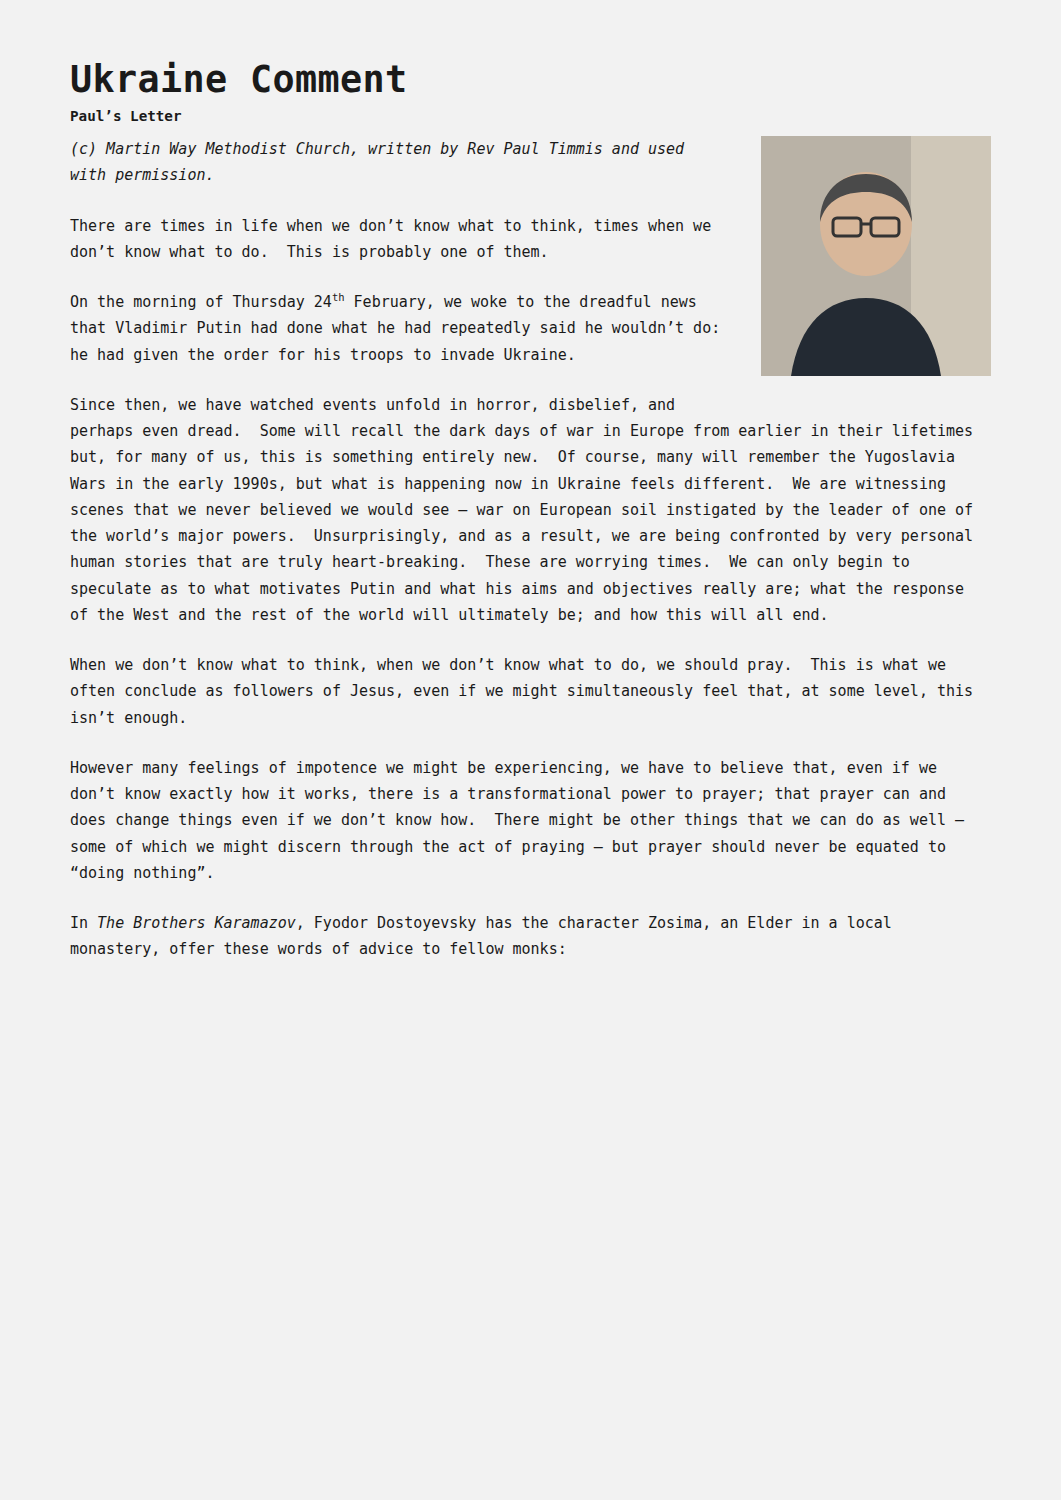Ukraine Comment
Paul’s Letter
(c) Martin Way Methodist Church, written by Rev Paul Timmis and used with permission.
There are times in life when we don’t know what to think, times when we don’t know what to do. This is probably one of them.
On the morning of Thursday 24th February, we woke to the dreadful news that Vladimir Putin had done what he had repeatedly said he wouldn’t do: he had given the order for his troops to invade Ukraine.
Since then, we have watched events unfold in horror, disbelief, and perhaps even dread. Some will recall the dark days of war in Europe from earlier in their lifetimes but, for many of us, this is something entirely new. Of course, many will remember the Yugoslavia Wars in the early 1990s, but what is happening now in Ukraine feels different. We are witnessing scenes that we never believed we would see — war on European soil instigated by the leader of one of the world’s major powers. Unsurprisingly, and as a result, we are being confronted by very personal human stories that are truly heart-breaking. These are worrying times. We can only begin to speculate as to what motivates Putin and what his aims and objectives really are; what the response of the West and the rest of the world will ultimately be; and how this will all end.
When we don’t know what to think, when we don’t know what to do, we should pray. This is what we often conclude as followers of Jesus, even if we might simultaneously feel that, at some level, this isn’t enough.
However many feelings of impotence we might be experiencing, we have to believe that, even if we don’t know exactly how it works, there is a transformational power to prayer; that prayer can and does change things even if we don’t know how. There might be other things that we can do as well — some of which we might discern through the act of praying — but prayer should never be equated to “doing nothing”.
In The Brothers Karamazov, Fyodor Dostoyevsky has the character Zosima, an Elder in a local monastery, offer these words of advice to fellow monks: